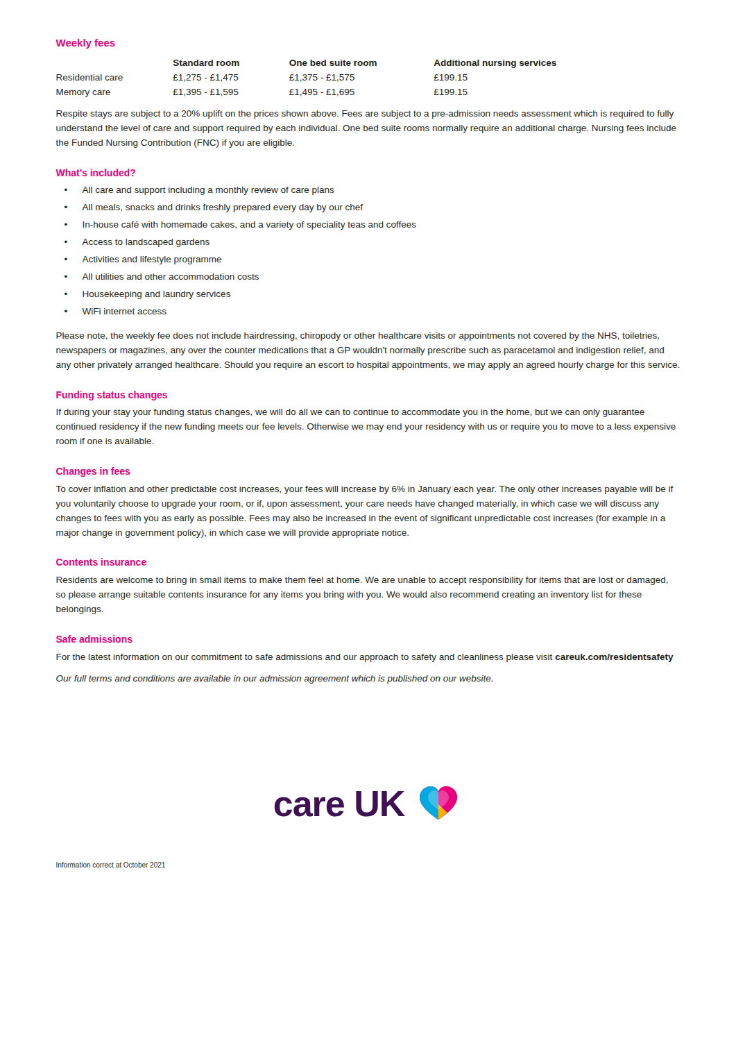Weekly fees
| | Standard room | One bed suite room | Additional nursing services |
| Residential care | £1,275 - £1,475 | £1,375 - £1,575 | £199.15 |
| Memory care | £1,395 - £1,595 | £1,495 - £1,695 | £199.15 |
Respite stays are subject to a 20% uplift on the prices shown above. Fees are subject to a pre-admission needs assessment which is required to fully understand the level of care and support required by each individual. One bed suite rooms normally require an additional charge. Nursing fees include the Funded Nursing Contribution (FNC) if you are eligible.
What's included?
All care and support including a monthly review of care plans
All meals, snacks and drinks freshly prepared every day by our chef
In-house café with homemade cakes, and a variety of speciality teas and coffees
Access to landscaped gardens
Activities and lifestyle programme
All utilities and other accommodation costs
Housekeeping and laundry services
WiFi internet access
Please note, the weekly fee does not include hairdressing, chiropody or other healthcare visits or appointments not covered by the NHS, toiletries, newspapers or magazines, any over the counter medications that a GP wouldn't normally prescribe such as paracetamol and indigestion relief, and any other privately arranged healthcare. Should you require an escort to hospital appointments, we may apply an agreed hourly charge for this service.
Funding status changes
If during your stay your funding status changes, we will do all we can to continue to accommodate you in the home, but we can only guarantee continued residency if the new funding meets our fee levels. Otherwise we may end your residency with us or require you to move to a less expensive room if one is available.
Changes in fees
To cover inflation and other predictable cost increases, your fees will increase by 6% in January each year. The only other increases payable will be if you voluntarily choose to upgrade your room, or if, upon assessment, your care needs have changed materially, in which case we will discuss any changes to fees with you as early as possible. Fees may also be increased in the event of significant unpredictable cost increases (for example in a major change in government policy), in which case we will provide appropriate notice.
Contents insurance
Residents are welcome to bring in small items to make them feel at home. We are unable to accept responsibility for items that are lost or damaged, so please arrange suitable contents insurance for any items you bring with you. We would also recommend creating an inventory list for these belongings.
Safe admissions
For the latest information on our commitment to safe admissions and our approach to safety and cleanliness please visit careuk.com/residentsafety
Our full terms and conditions are available in our admission agreement which is published on our website.
care UK
Information correct at October 2021